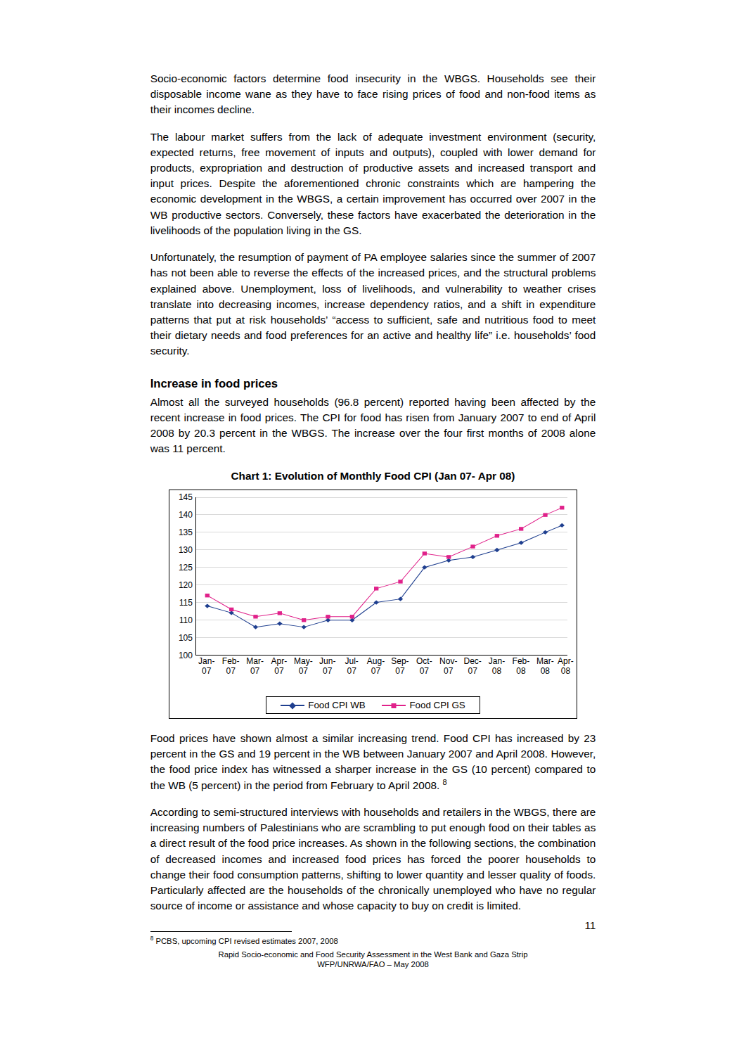Socio-economic factors determine food insecurity in the WBGS. Households see their disposable income wane as they have to face rising prices of food and non-food items as their incomes decline.
The labour market suffers from the lack of adequate investment environment (security, expected returns, free movement of inputs and outputs), coupled with lower demand for products, expropriation and destruction of productive assets and increased transport and input prices. Despite the aforementioned chronic constraints which are hampering the economic development in the WBGS, a certain improvement has occurred over 2007 in the WB productive sectors. Conversely, these factors have exacerbated the deterioration in the livelihoods of the population living in the GS.
Unfortunately, the resumption of payment of PA employee salaries since the summer of 2007 has not been able to reverse the effects of the increased prices, and the structural problems explained above. Unemployment, loss of livelihoods, and vulnerability to weather crises translate into decreasing incomes, increase dependency ratios, and a shift in expenditure patterns that put at risk households’ “access to sufficient, safe and nutritious food to meet their dietary needs and food preferences for an active and healthy life” i.e. households’ food security.
Increase in food prices
Almost all the surveyed households (96.8 percent) reported having been affected by the recent increase in food prices. The CPI for food has risen from January 2007 to end of April 2008 by 20.3 percent in the WBGS. The increase over the four first months of 2008 alone was 11 percent.
Chart 1: Evolution of Monthly Food CPI (Jan 07- Apr 08)
145 140 135 130 125 120 115 110 105 100
Jan-
07 Feb-
07 Mar-
07 Apr-
07 May-
07 Jun-
07 Jul-
07 Aug-
07 Sep-
07 Oct-
07 Nov-
07 Dec-
07 Jan-
08 Feb-
08 Mar-
08 Apr-
08
Food CPI WB Food CPI GS
Food prices have shown almost a similar increasing trend. Food CPI has increased by 23 percent in the GS and 19 percent in the WB between January 2007 and April 2008. However, the food price index has witnessed a sharper increase in the GS (10 percent) compared to the WB (5 percent) in the period from February to April 2008. 8
According to semi-structured interviews with households and retailers in the WBGS, there are increasing numbers of Palestinians who are scrambling to put enough food on their tables as a direct result of the food price increases. As shown in the following sections, the combination of decreased incomes and increased food prices has forced the poorer households to change their food consumption patterns, shifting to lower quantity and lesser quality of foods. Particularly affected are the households of the chronically unemployed who have no regular source of income or assistance and whose capacity to buy on credit is limited.
8 PCBS, upcoming CPI revised estimates 2007, 2008
Rapid Socio-economic and Food Security Assessment in the West Bank and Gaza Strip
WFP/UNRWA/FAO – May 2008
11